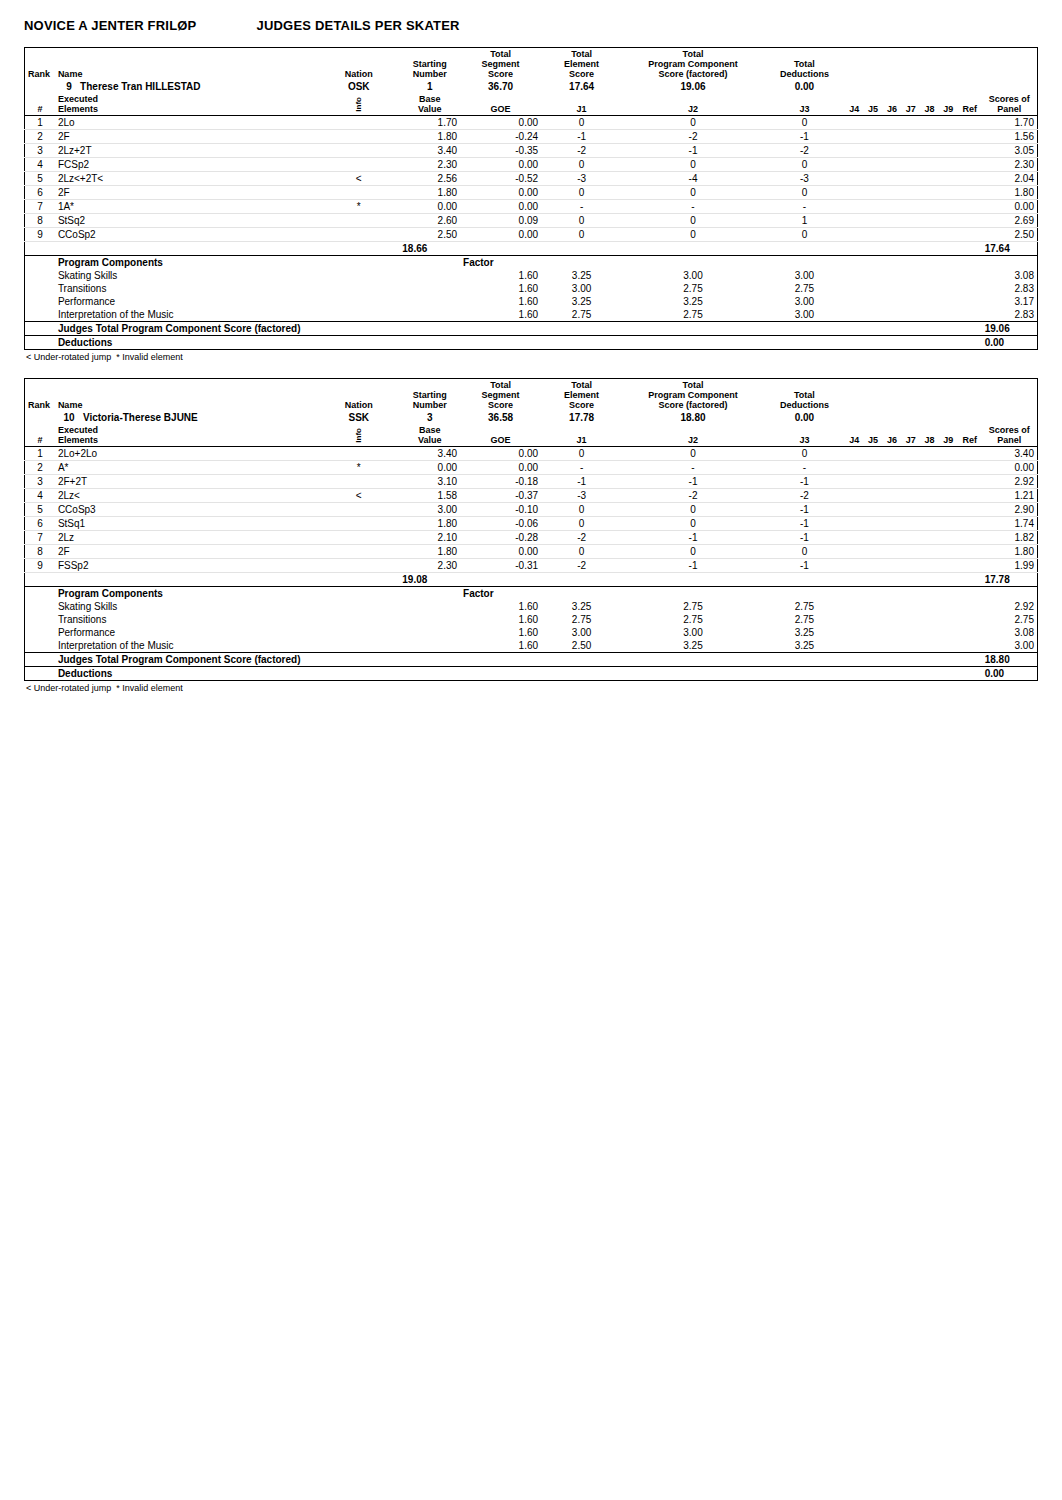NOVICE A JENTER FRILØP JUDGES DETAILS PER SKATER
| Rank | Name | Nation | Starting Number | Total Segment Score | Total Element Score | Total Program Component Score (factored) | Total Deductions |
| --- | --- | --- | --- | --- | --- | --- | --- |
| | 9 Therese Tran HILLESTAD | OSK | 1 | 36.70 | 17.64 | 19.06 | 0.00 |
| # | Executed Elements | Info | Base Value | GOE | J1 | J2 | J3 | J4 | J5 | J6 | J7 | J8 | J9 | Ref | Scores of Panel |
| 1 | 2Lo | | 1.70 | 0.00 | 0 | 0 | 0 | | | | | | | | 1.70 |
| 2 | 2F | | 1.80 | -0.24 | -1 | -2 | -1 | | | | | | | | 1.56 |
| 3 | 2Lz+2T | | 3.40 | -0.35 | -2 | -1 | -2 | | | | | | | | 3.05 |
| 4 | FCSp2 | | 2.30 | 0.00 | 0 | 0 | 0 | | | | | | | | 2.30 |
| 5 | 2Lz<+2T< | < | 2.56 | -0.52 | -3 | -4 | -3 | | | | | | | | 2.04 |
| 6 | 2F | | 1.80 | 0.00 | 0 | 0 | 0 | | | | | | | | 1.80 |
| 7 | 1A* | * | 0.00 | 0.00 | - | - | - | | | | | | | | 0.00 |
| 8 | StSq2 | | 2.60 | 0.09 | 0 | 0 | 1 | | | | | | | | 2.69 |
| 9 | CCoSp2 | | 2.50 | 0.00 | 0 | 0 | 0 | | | | | | | | 2.50 |
| | | | 18.66 | | | | | | | | | | | | 17.64 |
| | Program Components | Factor | | | | | | | | | | | |
| | Skating Skills | 1.60 | 3.25 | 3.00 | 3.00 | | | | | | | | 3.08 |
| | Transitions | 1.60 | 3.00 | 2.75 | 2.75 | | | | | | | | 2.83 |
| | Performance | 1.60 | 3.25 | 3.25 | 3.00 | | | | | | | | 3.17 |
| | Interpretation of the Music | 1.60 | 2.75 | 2.75 | 3.00 | | | | | | | | 2.83 |
| | Judges Total Program Component Score (factored) | | | | | | | | | | | 19.06 |
| | Deductions | | | | | | | | | | | 0.00 |
< Under-rotated jump * Invalid element
| Rank | Name | Nation | Starting Number | Total Segment Score | Total Element Score | Total Program Component Score (factored) | Total Deductions |
| --- | --- | --- | --- | --- | --- | --- | --- |
| | 10 Victoria-Therese BJUNE | SSK | 3 | 36.58 | 17.78 | 18.80 | 0.00 |
| # | Executed Elements | Info | Base Value | GOE | J1 | J2 | J3 | J4 | J5 | J6 | J7 | J8 | J9 | Ref | Scores of Panel |
| 1 | 2Lo+2Lo | | 3.40 | 0.00 | 0 | 0 | 0 | | | | | | | | 3.40 |
| 2 | A* | * | 0.00 | 0.00 | - | - | - | | | | | | | | 0.00 |
| 3 | 2F+2T | | 3.10 | -0.18 | -1 | -1 | -1 | | | | | | | | 2.92 |
| 4 | 2Lz< | < | 1.58 | -0.37 | -3 | -2 | -2 | | | | | | | | 1.21 |
| 5 | CCoSp3 | | 3.00 | -0.10 | 0 | 0 | -1 | | | | | | | | 2.90 |
| 6 | StSq1 | | 1.80 | -0.06 | 0 | 0 | -1 | | | | | | | | 1.74 |
| 7 | 2Lz | | 2.10 | -0.28 | -2 | -1 | -1 | | | | | | | | 1.82 |
| 8 | 2F | | 1.80 | 0.00 | 0 | 0 | 0 | | | | | | | | 1.80 |
| 9 | FSSp2 | | 2.30 | -0.31 | -2 | -1 | -1 | | | | | | | | 1.99 |
| | | | 19.08 | | | | | | | | | | | | 17.78 |
| | Program Components | Factor | | | | | | | | | | | |
| | Skating Skills | 1.60 | 3.25 | 2.75 | 2.75 | | | | | | | | 2.92 |
| | Transitions | 1.60 | 2.75 | 2.75 | 2.75 | | | | | | | | 2.75 |
| | Performance | 1.60 | 3.00 | 3.00 | 3.25 | | | | | | | | 3.08 |
| | Interpretation of the Music | 1.60 | 2.50 | 3.25 | 3.25 | | | | | | | | 3.00 |
| | Judges Total Program Component Score (factored) | | | | | | | | | | | 18.80 |
| | Deductions | | | | | | | | | | | 0.00 |
< Under-rotated jump * Invalid element